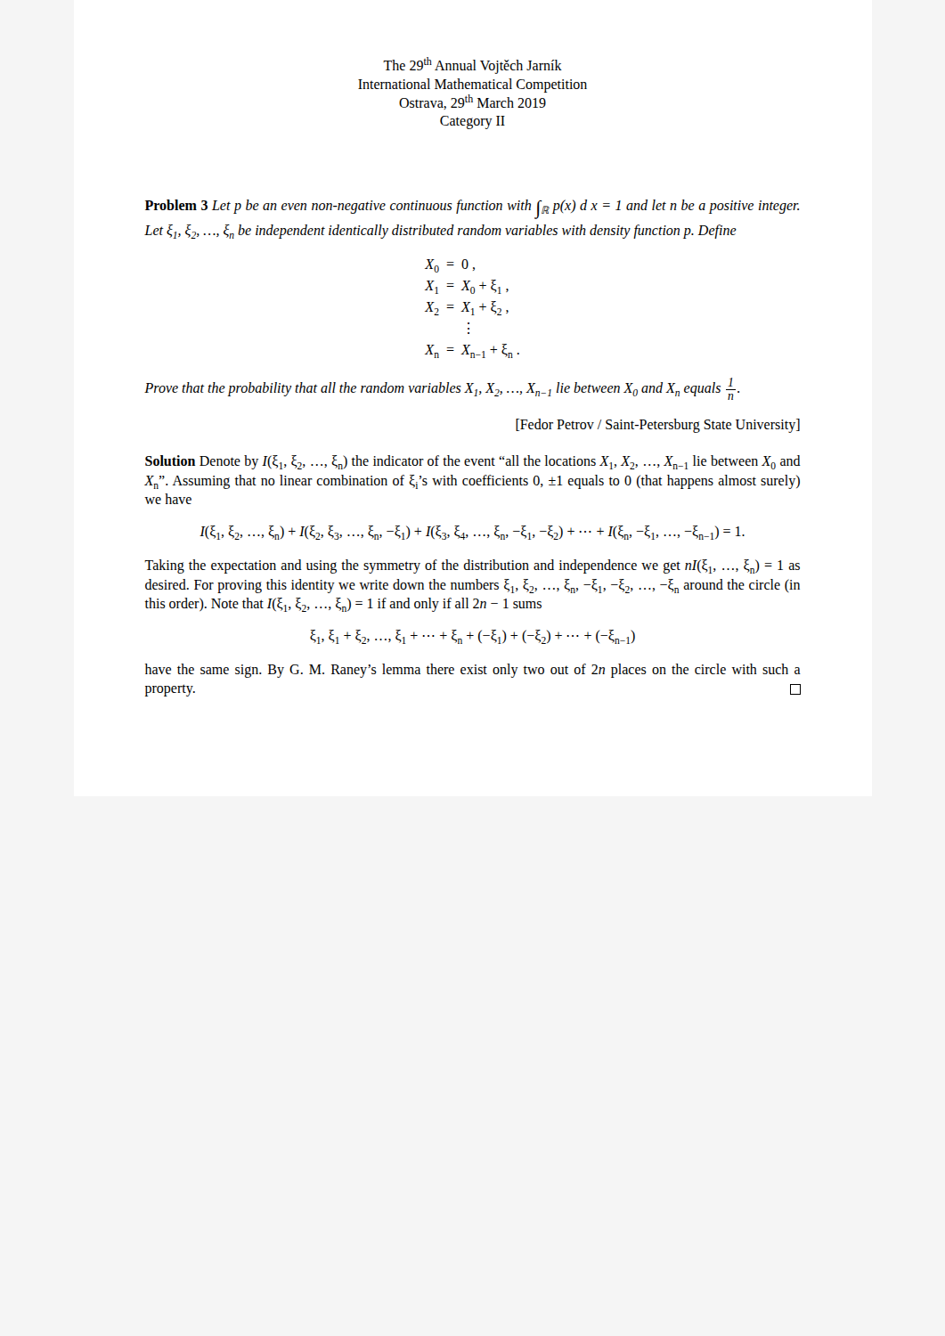The 29th Annual Vojtěch Jarník
International Mathematical Competition
Ostrava, 29th March 2019
Category II
Problem 3 Let p be an even non-negative continuous function with ∫ℝ p(x) d x = 1 and let n be a positive integer. Let ξ1, ξ2, …, ξn be independent identically distributed random variables with density function p. Define
| X 0 | = | 0 , |
| X 1 | = | X 0 + ξ 1 , |
| X 2 | = | X 1 + ξ 2 , |
| | | ⋮ |
| X n | = | X n−1 + ξ n . |
Prove that the probability that all the random variables X1, X2, …, Xn−1 lie between X0 and Xn equals 1 n.
[Fedor Petrov / Saint-Petersburg State University]
Solution Denote by I(ξ1, ξ2, …, ξn) the indicator of the event “all the locations X1, X2, …, Xn−1 lie between X0 and Xn”. Assuming that no linear combination of ξi’s with coefficients 0, ±1 equals to 0 (that happens almost surely) we have
I(ξ1, ξ2, …, ξn) + I(ξ2, ξ3, …, ξn, −ξ1) + I(ξ3, ξ4, …, ξn, −ξ1, −ξ2) + ⋯ + I(ξn, −ξ1, …, −ξn−1) = 1.
Taking the expectation and using the symmetry of the distribution and independence we get nI(ξ1, …, ξn) = 1 as desired. For proving this identity we write down the numbers ξ1, ξ2, …, ξn, −ξ1, −ξ2, …, −ξn around the circle (in this order). Note that I(ξ1, ξ2, …, ξn) = 1 if and only if all 2n − 1 sums
ξ1, ξ1 + ξ2, …, ξ1 + ⋯ + ξn + (−ξ1) + (−ξ2) + ⋯ + (−ξn−1)
have the same sign. By G. M. Raney’s lemma there exist only two out of 2n places on the circle with such a property.